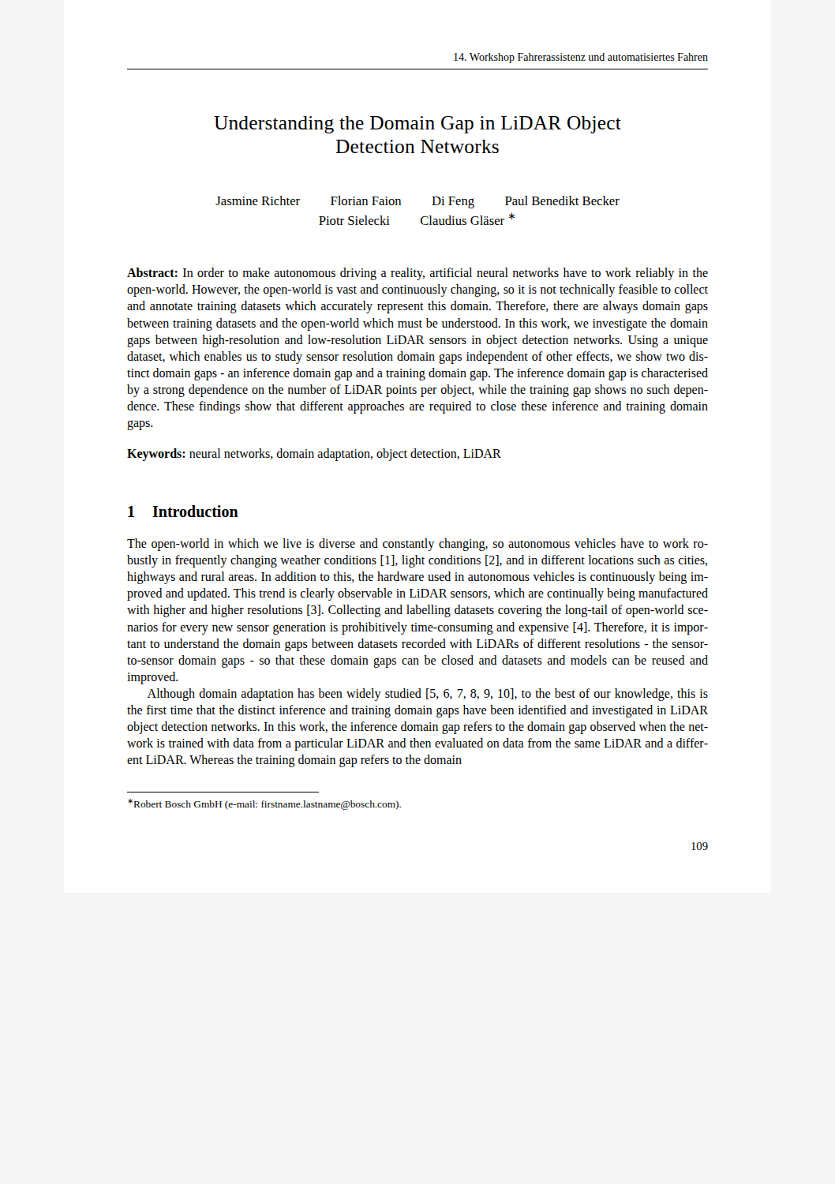14. Workshop Fahrerassistenz und automatisiertes Fahren
Understanding the Domain Gap in LiDAR Object
Detection Networks
Jasmine Richter Florian Faion Di Feng Paul Benedikt Becker
Piotr Sielecki Claudius Gläser ∗
Abstract: In order to make autonomous driving a reality, artificial neural networks have to work reliably in the open-world. However, the open-world is vast and continuously changing, so it is not technically feasible to collect and annotate training datasets which accurately represent this domain. Therefore, there are always domain gaps between training datasets and the open-world which must be understood. In this work, we investigate the domain gaps between high-resolution and low-resolution LiDAR sensors in object detection networks. Using a unique dataset, which enables us to study sensor resolution domain gaps independent of other effects, we show two distinct domain gaps - an inference domain gap and a training domain gap. The inference domain gap is characterised by a strong dependence on the number of LiDAR points per object, while the training gap shows no such dependence. These findings show that different approaches are required to close these inference and training domain gaps.
Keywords: neural networks, domain adaptation, object detection, LiDAR
1 Introduction
The open-world in which we live is diverse and constantly changing, so autonomous vehicles have to work robustly in frequently changing weather conditions [1], light conditions [2], and in different locations such as cities, highways and rural areas. In addition to this, the hardware used in autonomous vehicles is continuously being improved and updated. This trend is clearly observable in LiDAR sensors, which are continually being manufactured with higher and higher resolutions [3]. Collecting and labelling datasets covering the long-tail of open-world scenarios for every new sensor generation is prohibitively time-consuming and expensive [4]. Therefore, it is important to understand the domain gaps between datasets recorded with LiDARs of different resolutions - the sensor-to-sensor domain gaps - so that these domain gaps can be closed and datasets and models can be reused and improved.
Although domain adaptation has been widely studied [5, 6, 7, 8, 9, 10], to the best of our knowledge, this is the first time that the distinct inference and training domain gaps have been identified and investigated in LiDAR object detection networks. In this work, the inference domain gap refers to the domain gap observed when the network is trained with data from a particular LiDAR and then evaluated on data from the same LiDAR and a different LiDAR. Whereas the training domain gap refers to the domain
∗Robert Bosch GmbH (e-mail: firstname.lastname@bosch.com).
109